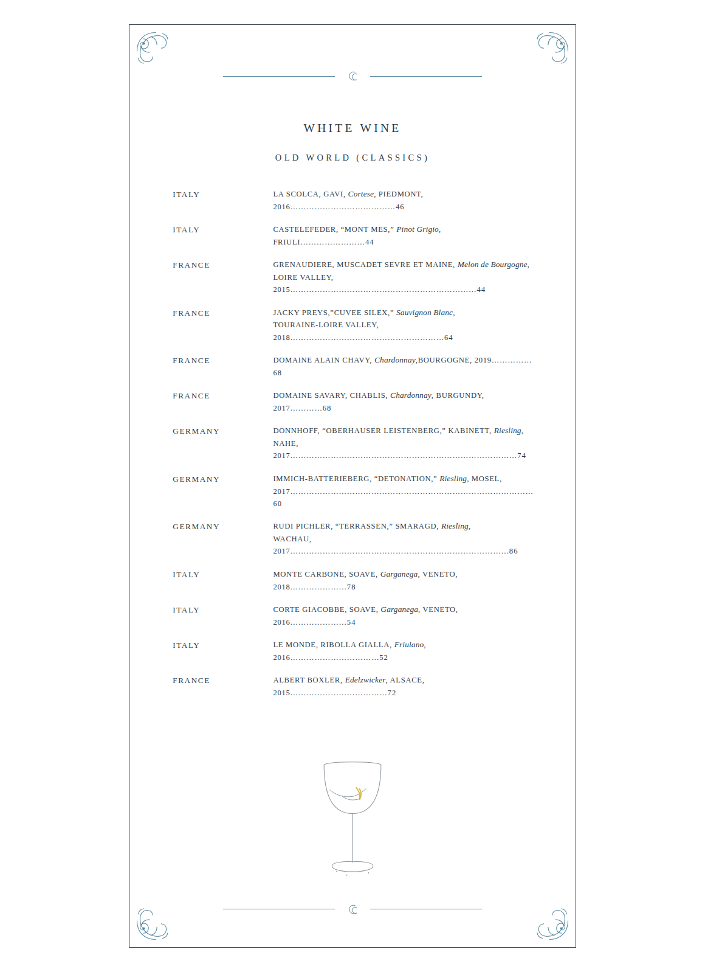White Wine
Old World (Classics)
Italy
La Scolca, Gavi, Cortese, Piedmont, 2016…………………………………46
Italy
Castelefeder, “Mont Mes,” Pinot Grigio, Friuli……………………44
France
Grenaudiere, Muscadet Sevre et Maine, Melon de Bourgogne,
Loire Valley, 2015……………………………………………………………44
France
Jacky Preys,”Cuvee Silex,” Sauvignon Blanc,
Touraine-Loire Valley, 2018…………………………………………………64
France
Domaine Alain Chavy, Chardonnay,Bourgogne, 2019……………68
France
Domaine Savary, Chablis, Chardonnay, Burgundy, 2017…………68
Germany
Donnhoff, “Oberhauser Leistenberg,” Kabinett, Riesling,
Nahe, 2017…………………………………………………………………………74
Germany
Immich-Batterieberg, “Detonation,” Riesling, Mosel,
2017………………………………………………………………………………60
Germany
Rudi Pichler, “Terrassen,” Smaragd, Riesling,
Wachau, 2017………………………………………………………………………86
Italy
Monte Carbone, Soave, Garganega, Veneto, 2018…………………78
Italy
Corte Giacobbe, Soave, Garganega, Veneto, 2016…………………54
Italy
Le Monde, Ribolla Gialla, Friulano, 2016……………………………52
France
Albert Boxler, Edelzwicker, Alsace, 2015………………………………72